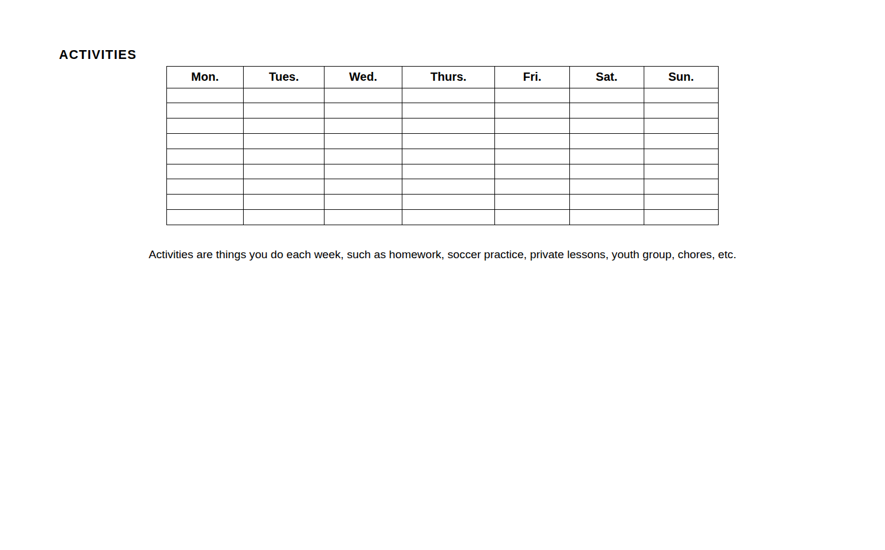ACTIVITIES
| Mon. | Tues. | Wed. | Thurs. | Fri. | Sat. | Sun. |
| --- | --- | --- | --- | --- | --- | --- |
Activities are things you do each week, such as homework, soccer practice, private lessons, youth group, chores, etc.